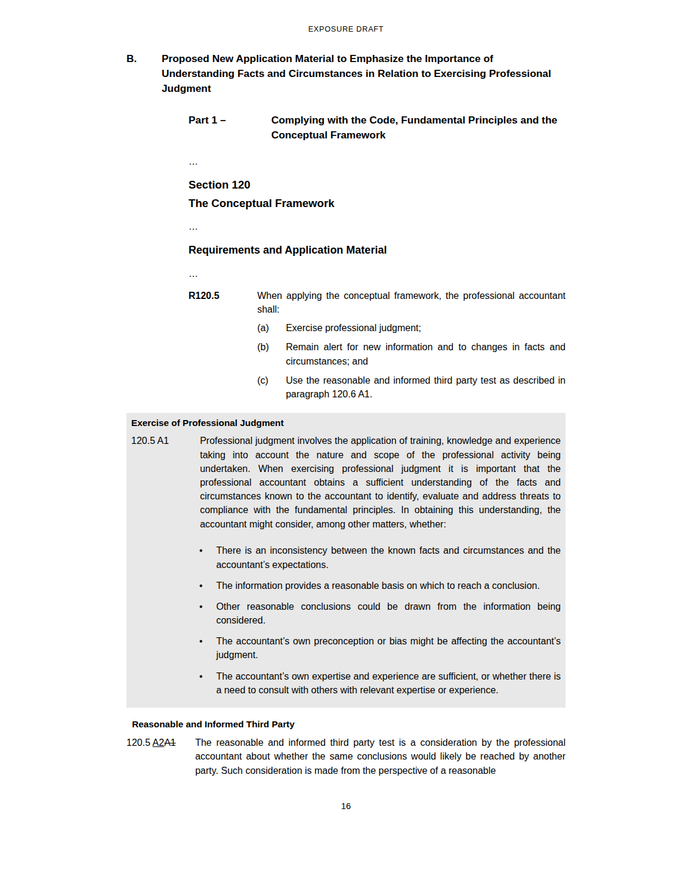EXPOSURE DRAFT
B.
Proposed New Application Material to Emphasize the Importance of Understanding Facts and Circumstances in Relation to Exercising Professional Judgment
Part 1 –
Complying with the Code, Fundamental Principles and the Conceptual Framework
…
Section 120
The Conceptual Framework
…
Requirements and Application Material
…
R120.5
When applying the conceptual framework, the professional accountant shall:
(a) Exercise professional judgment;
(b) Remain alert for new information and to changes in facts and circumstances; and
(c) Use the reasonable and informed third party test as described in paragraph 120.6 A1.
Exercise of Professional Judgment
120.5 A1
Professional judgment involves the application of training, knowledge and experience taking into account the nature and scope of the professional activity being undertaken. When exercising professional judgment it is important that the professional accountant obtains a sufficient understanding of the facts and circumstances known to the accountant to identify, evaluate and address threats to compliance with the fundamental principles. In obtaining this understanding, the accountant might consider, among other matters, whether:
•There is an inconsistency between the known facts and circumstances and the accountant’s expectations.
•The information provides a reasonable basis on which to reach a conclusion.
•Other reasonable conclusions could be drawn from the information being considered.
•The accountant’s own preconception or bias might be affecting the accountant’s judgment.
•The accountant’s own expertise and experience are sufficient, or whether there is a need to consult with others with relevant expertise or experience.
Reasonable and Informed Third Party
120.5 A2 A1
The reasonable and informed third party test is a consideration by the professional accountant about whether the same conclusions would likely be reached by another party. Such consideration is made from the perspective of a reasonable
16